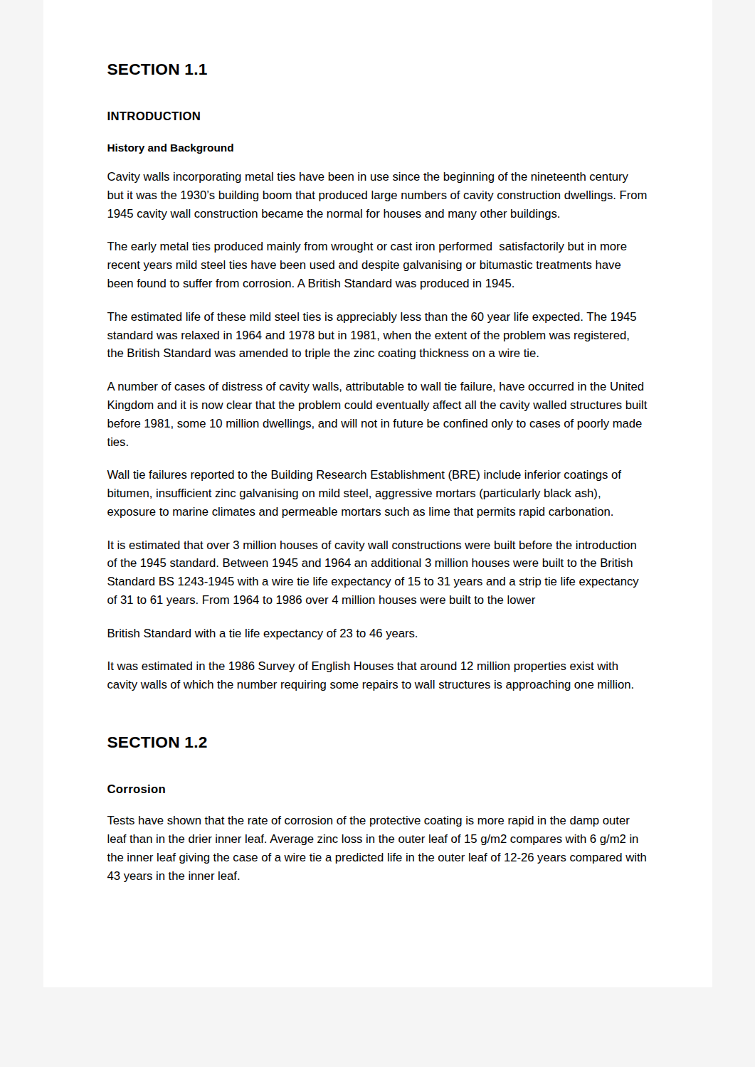SECTION 1.1
INTRODUCTION
History and Background
Cavity walls incorporating metal ties have been in use since the beginning of the nineteenth century but it was the 1930’s building boom that produced large numbers of cavity construction dwellings. From 1945 cavity wall construction became the normal for houses and many other buildings.
The early metal ties produced mainly from wrought or cast iron performed satisfactorily but in more recent years mild steel ties have been used and despite galvanising or bitumastic treatments have been found to suffer from corrosion. A British Standard was produced in 1945.
The estimated life of these mild steel ties is appreciably less than the 60 year life expected. The 1945 standard was relaxed in 1964 and 1978 but in 1981, when the extent of the problem was registered, the British Standard was amended to triple the zinc coating thickness on a wire tie.
A number of cases of distress of cavity walls, attributable to wall tie failure, have occurred in the United Kingdom and it is now clear that the problem could eventually affect all the cavity walled structures built before 1981, some 10 million dwellings, and will not in future be confined only to cases of poorly made ties.
Wall tie failures reported to the Building Research Establishment (BRE) include inferior coatings of bitumen, insufficient zinc galvanising on mild steel, aggressive mortars (particularly black ash), exposure to marine climates and permeable mortars such as lime that permits rapid carbonation.
It is estimated that over 3 million houses of cavity wall constructions were built before the introduction of the 1945 standard. Between 1945 and 1964 an additional 3 million houses were built to the British Standard BS 1243-1945 with a wire tie life expectancy of 15 to 31 years and a strip tie life expectancy of 31 to 61 years. From 1964 to 1986 over 4 million houses were built to the lower
British Standard with a tie life expectancy of 23 to 46 years.
It was estimated in the 1986 Survey of English Houses that around 12 million properties exist with cavity walls of which the number requiring some repairs to wall structures is approaching one million.
SECTION 1.2
Corrosion
Tests have shown that the rate of corrosion of the protective coating is more rapid in the damp outer leaf than in the drier inner leaf. Average zinc loss in the outer leaf of 15 g/m2 compares with 6 g/m2 in the inner leaf giving the case of a wire tie a predicted life in the outer leaf of 12-26 years compared with 43 years in the inner leaf.